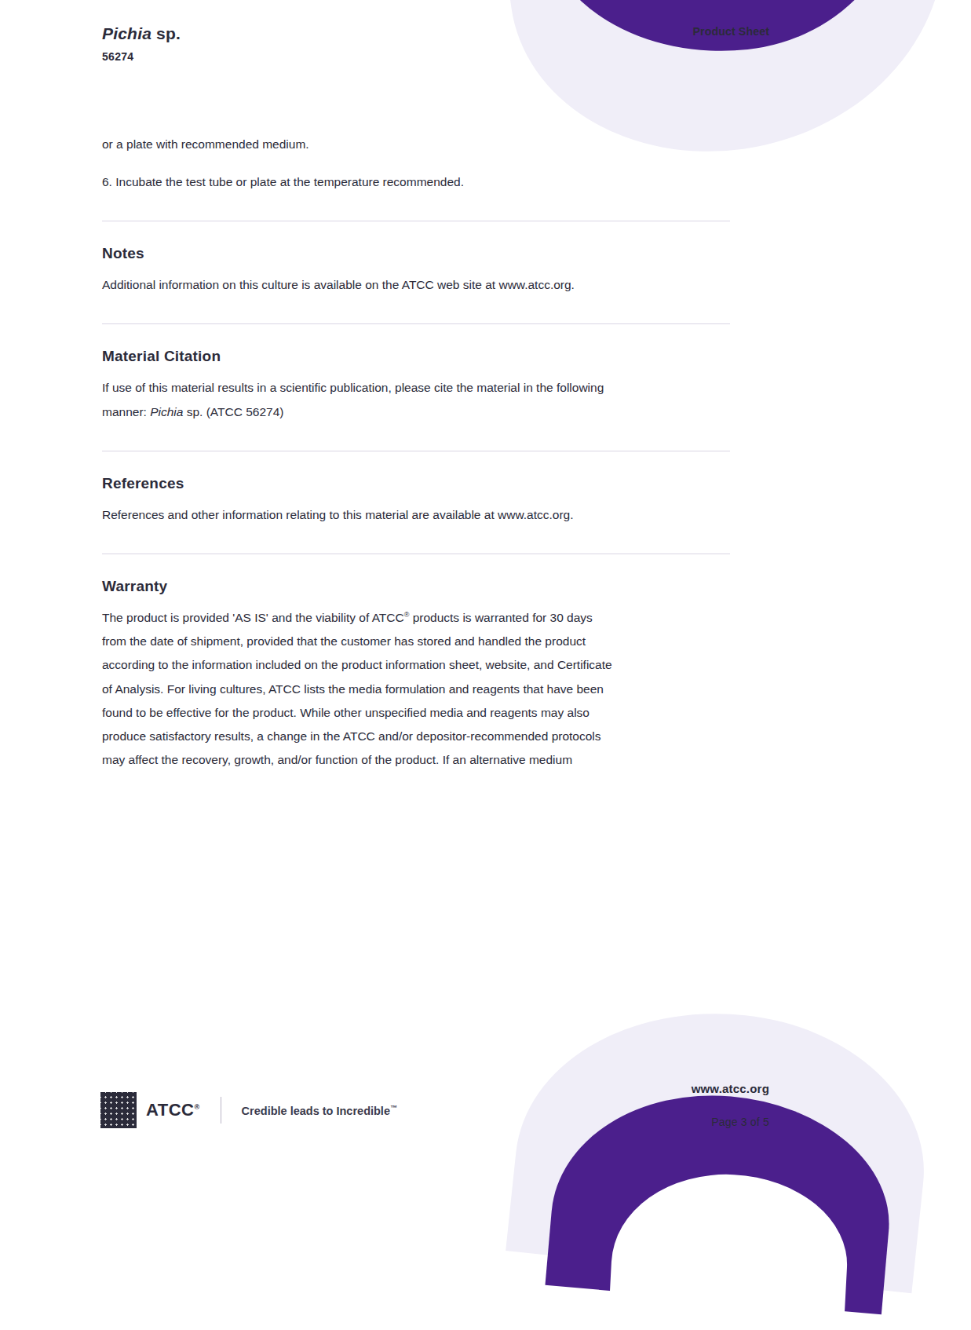Pichia sp.
56274
Product Sheet
or a plate with recommended medium.
6. Incubate the test tube or plate at the temperature recommended.
Notes
Additional information on this culture is available on the ATCC web site at www.atcc.org.
Material Citation
If use of this material results in a scientific publication, please cite the material in the following manner: Pichia sp. (ATCC 56274)
References
References and other information relating to this material are available at www.atcc.org.
Warranty
The product is provided 'AS IS' and the viability of ATCC® products is warranted for 30 days from the date of shipment, provided that the customer has stored and handled the product according to the information included on the product information sheet, website, and Certificate of Analysis. For living cultures, ATCC lists the media formulation and reagents that have been found to be effective for the product. While other unspecified media and reagents may also produce satisfactory results, a change in the ATCC and/or depositor-recommended protocols may affect the recovery, growth, and/or function of the product. If an alternative medium
ATCC®
Credible leads to Incredible™
www.atcc.org
Page 3 of 5